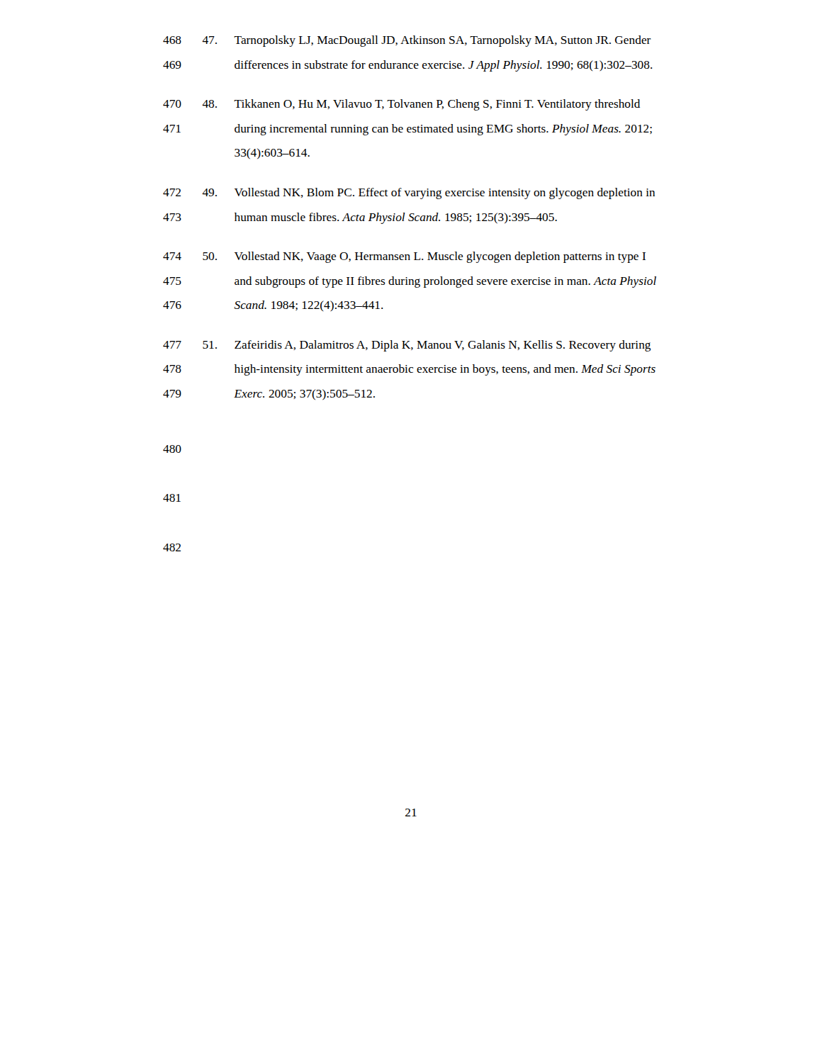468469
47.
Tarnopolsky LJ, MacDougall JD, Atkinson SA, Tarnopolsky MA, Sutton JR. Gender differences in substrate for endurance exercise. J Appl Physiol. 1990; 68(1):302–308.
470471
48.
Tikkanen O, Hu M, Vilavuo T, Tolvanen P, Cheng S, Finni T. Ventilatory threshold during incremental running can be estimated using EMG shorts. Physiol Meas. 2012; 33(4):603–614.
472473
49.
Vollestad NK, Blom PC. Effect of varying exercise intensity on glycogen depletion in human muscle fibres. Acta Physiol Scand. 1985; 125(3):395–405.
474475476
50.
Vollestad NK, Vaage O, Hermansen L. Muscle glycogen depletion patterns in type I and subgroups of type II fibres during prolonged severe exercise in man. Acta Physiol Scand. 1984; 122(4):433–441.
477478479
51.
Zafeiridis A, Dalamitros A, Dipla K, Manou V, Galanis N, Kellis S. Recovery during high-intensity intermittent anaerobic exercise in boys, teens, and men. Med Sci Sports Exerc. 2005; 37(3):505–512.
480 481 482
21